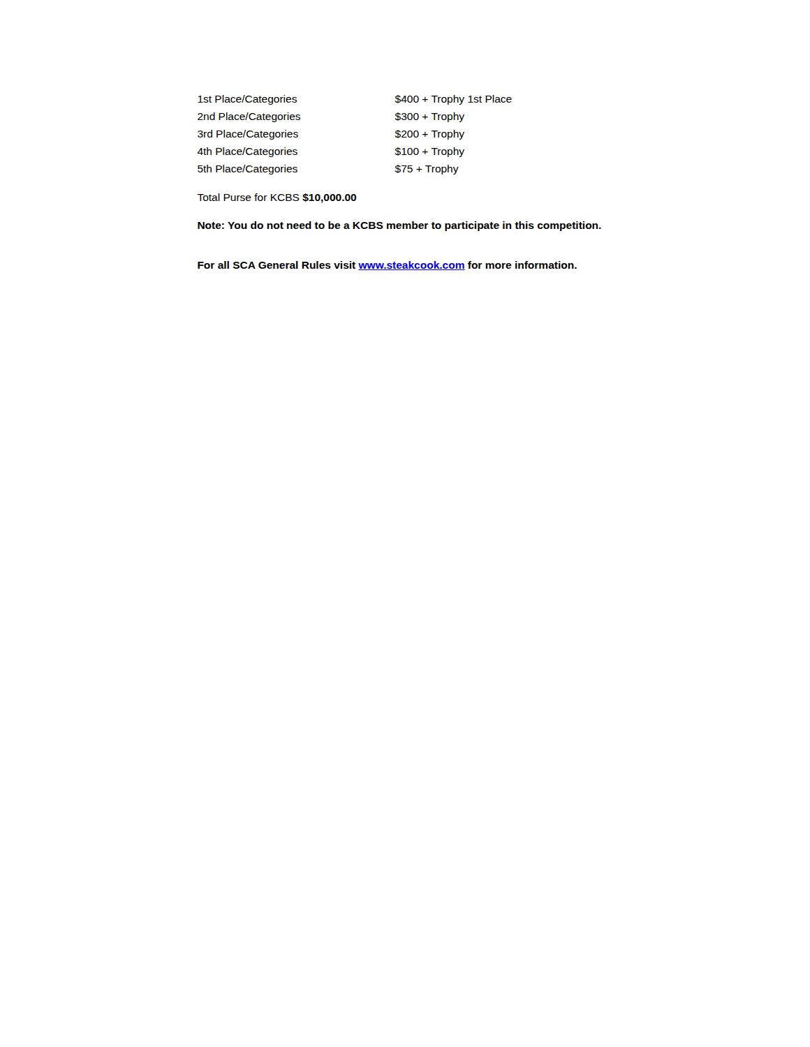| 1st Place/Categories | $400 + Trophy 1st Place |
| 2nd Place/Categories | $300 + Trophy |
| 3rd Place/Categories | $200 + Trophy |
| 4th Place/Categories | $100 + Trophy |
| 5th Place/Categories | $75 + Trophy |
Total Purse for KCBS $10,000.00
Note: You do not need to be a KCBS member to participate in this competition.
For all SCA General Rules visit www.steakcook.com for more information.